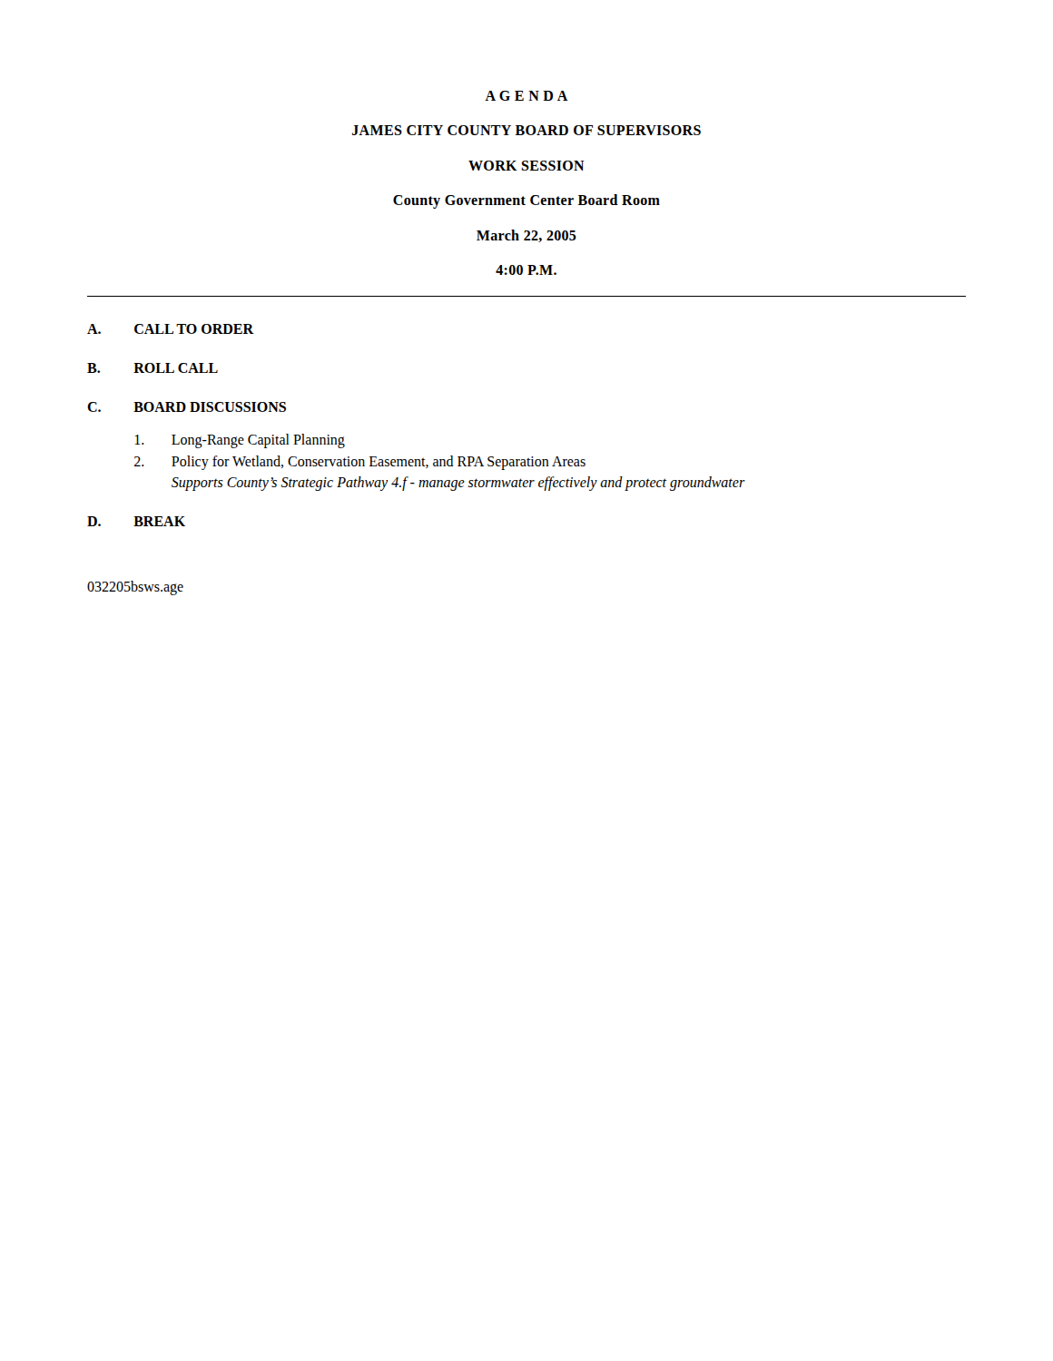A G E N D A
JAMES CITY COUNTY BOARD OF SUPERVISORS
WORK SESSION
County Government Center Board Room
March 22, 2005
4:00 P.M.
A.
CALL TO ORDER
B.
ROLL CALL
C.
BOARD DISCUSSIONS
Long-Range Capital Planning
Policy for Wetland, Conservation Easement, and RPA Separation Areas
Supports County’s Strategic Pathway 4.f - manage stormwater effectively and protect groundwater
D.
BREAK
032205bsws.age